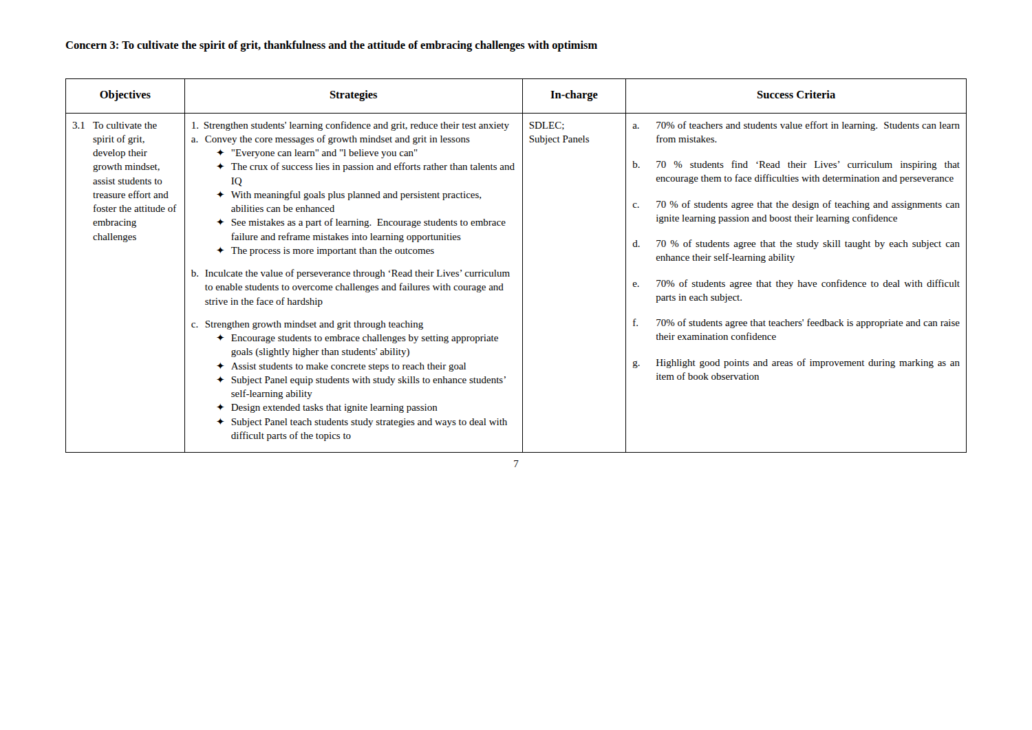Concern 3: To cultivate the spirit of grit, thankfulness and the attitude of embracing challenges with optimism
| Objectives | Strategies | In-charge | Success Criteria |
| --- | --- | --- | --- |
| 3.1 To cultivate the spirit of grit, develop their growth mindset, assist students to treasure effort and foster the attitude of embracing challenges | 1. Strengthen students' learning confidence and grit, reduce their test anxiety a. Convey the core messages of growth mindset and grit in lessons ✦ "Everyone can learn" and "l believe you can" ✦ The crux of success lies in passion and efforts rather than talents and IQ ✦ With meaningful goals plus planned and persistent practices, abilities can be enhanced ✦ See mistakes as a part of learning. Encourage students to embrace failure and reframe mistakes into learning opportunities ✦ The process is more important than the outcomes b. Inculcate the value of perseverance through ‘Read their Lives’ curriculum to enable students to overcome challenges and failures with courage and strive in the face of hardship c. Strengthen growth mindset and grit through teaching ✦ Encourage students to embrace challenges by setting appropriate goals (slightly higher than students' ability) ✦ Assist students to make concrete steps to reach their goal ✦ Subject Panel equip students with study skills to enhance students’ self-learning ability ✦ Design extended tasks that ignite learning passion ✦ Subject Panel teach students study strategies and ways to deal with difficult parts of the topics to | SDLEC; Subject Panels | a. 70% of teachers and students value effort in learning. Students can learn from mistakes. b. 70 % students find ‘Read their Lives’ curriculum inspiring that encourage them to face difficulties with determination and perseverance c. 70 % of students agree that the design of teaching and assignments can ignite learning passion and boost their learning confidence d. 70 % of students agree that the study skill taught by each subject can enhance their self-learning ability e. 70% of students agree that they have confidence to deal with difficult parts in each subject. f. 70% of students agree that teachers' feedback is appropriate and can raise their examination confidence g. Highlight good points and areas of improvement during marking as an item of book observation |
7